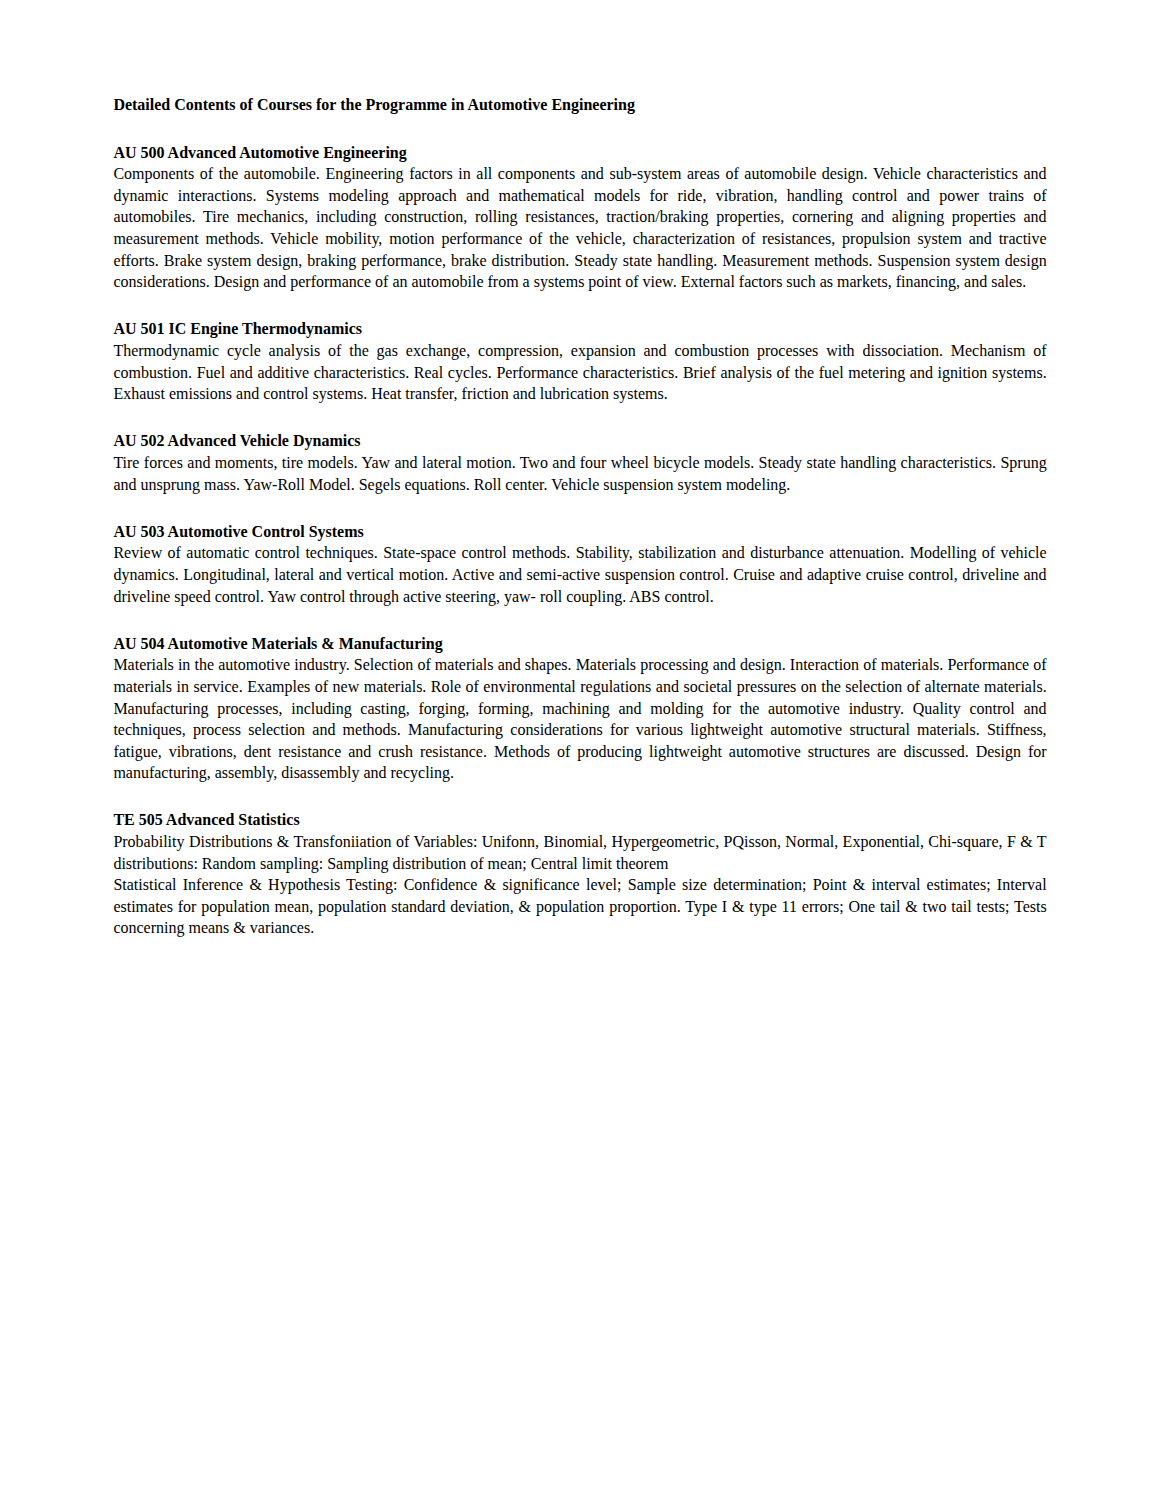Detailed Contents of Courses for the Programme in Automotive Engineering
AU 500 Advanced Automotive Engineering
Components of the automobile. Engineering factors in all components and sub-system areas of automobile design. Vehicle characteristics and dynamic interactions. Systems modeling approach and mathematical models for ride, vibration, handling control and power trains of automobiles. Tire mechanics, including construction, rolling resistances, traction/braking properties, cornering and aligning properties and measurement methods. Vehicle mobility, motion performance of the vehicle, characterization of resistances, propulsion system and tractive efforts. Brake system design, braking performance, brake distribution. Steady state handling. Measurement methods. Suspension system design considerations. Design and performance of an automobile from a systems point of view. External factors such as markets, financing, and sales.
AU 501 IC Engine Thermodynamics
Thermodynamic cycle analysis of the gas exchange, compression, expansion and combustion processes with dissociation. Mechanism of combustion. Fuel and additive characteristics. Real cycles. Performance characteristics. Brief analysis of the fuel metering and ignition systems. Exhaust emissions and control systems. Heat transfer, friction and lubrication systems.
AU 502 Advanced Vehicle Dynamics
Tire forces and moments, tire models. Yaw and lateral motion. Two and four wheel bicycle models. Steady state handling characteristics. Sprung and unsprung mass. Yaw-Roll Model. Segels equations. Roll center. Vehicle suspension system modeling.
AU 503 Automotive Control Systems
Review of automatic control techniques. State-space control methods. Stability, stabilization and disturbance attenuation. Modelling of vehicle dynamics. Longitudinal, lateral and vertical motion. Active and semi-active suspension control. Cruise and adaptive cruise control, driveline and driveline speed control. Yaw control through active steering, yaw- roll coupling. ABS control.
AU 504 Automotive Materials & Manufacturing
Materials in the automotive industry. Selection of materials and shapes. Materials processing and design. Interaction of materials. Performance of materials in service. Examples of new materials. Role of environmental regulations and societal pressures on the selection of alternate materials. Manufacturing processes, including casting, forging, forming, machining and molding for the automotive industry. Quality control and techniques, process selection and methods. Manufacturing considerations for various lightweight automotive structural materials. Stiffness, fatigue, vibrations, dent resistance and crush resistance. Methods of producing lightweight automotive structures are discussed. Design for manufacturing, assembly, disassembly and recycling.
TE 505 Advanced Statistics
Probability Distributions & Transfoniiation of Variables: Unifonn, Binomial, Hypergeometric, PQisson, Normal, Exponential, Chi-square, F & T distributions: Random sampling: Sampling distribution of mean; Central limit theorem
Statistical Inference & Hypothesis Testing: Confidence & significance level; Sample size determination; Point & interval estimates; Interval estimates for population mean, population standard deviation, & population proportion. Type I & type 11 errors; One tail & two tail tests; Tests concerning means & variances.